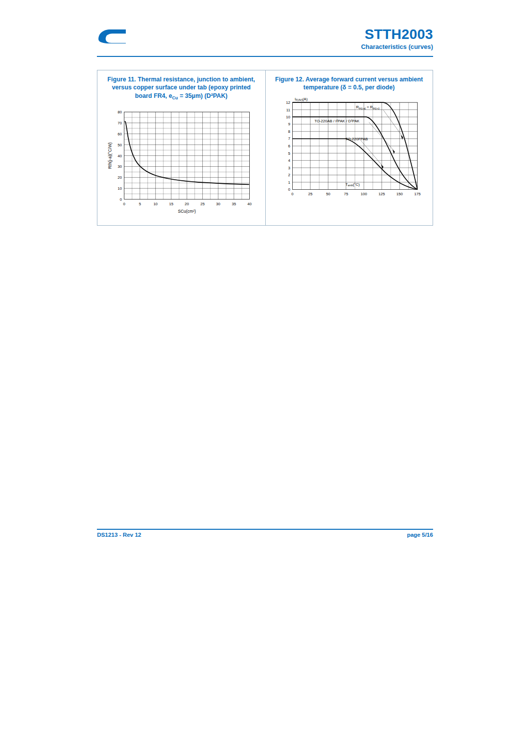ST
STTH2003
Characteristics (curves)
Figure 11. Thermal resistance, junction to ambient, versus copper surface under tab (epoxy printed board FR4, eCu = 35µm) (D²PAK)
80 70 60 50 40 30 20 10 0 0 5 10 15 20 25 30 35 40 SCu(cm²) Rth(j-a)(°C/W)
Figure 12. Average forward current versus ambient temperature (δ = 0.5, per diode)
Rth(j-a) = Rth(j-c) TO-220AB / I²PAK / D²PAK TO-220FPAB 12 11 10 9 8 7 6 5 4 3 2 1 0 0 25 50 75 100 125 150 175 IF(AV)(A) Tamb(°C)
DS1213 - Rev 12 page 5/16